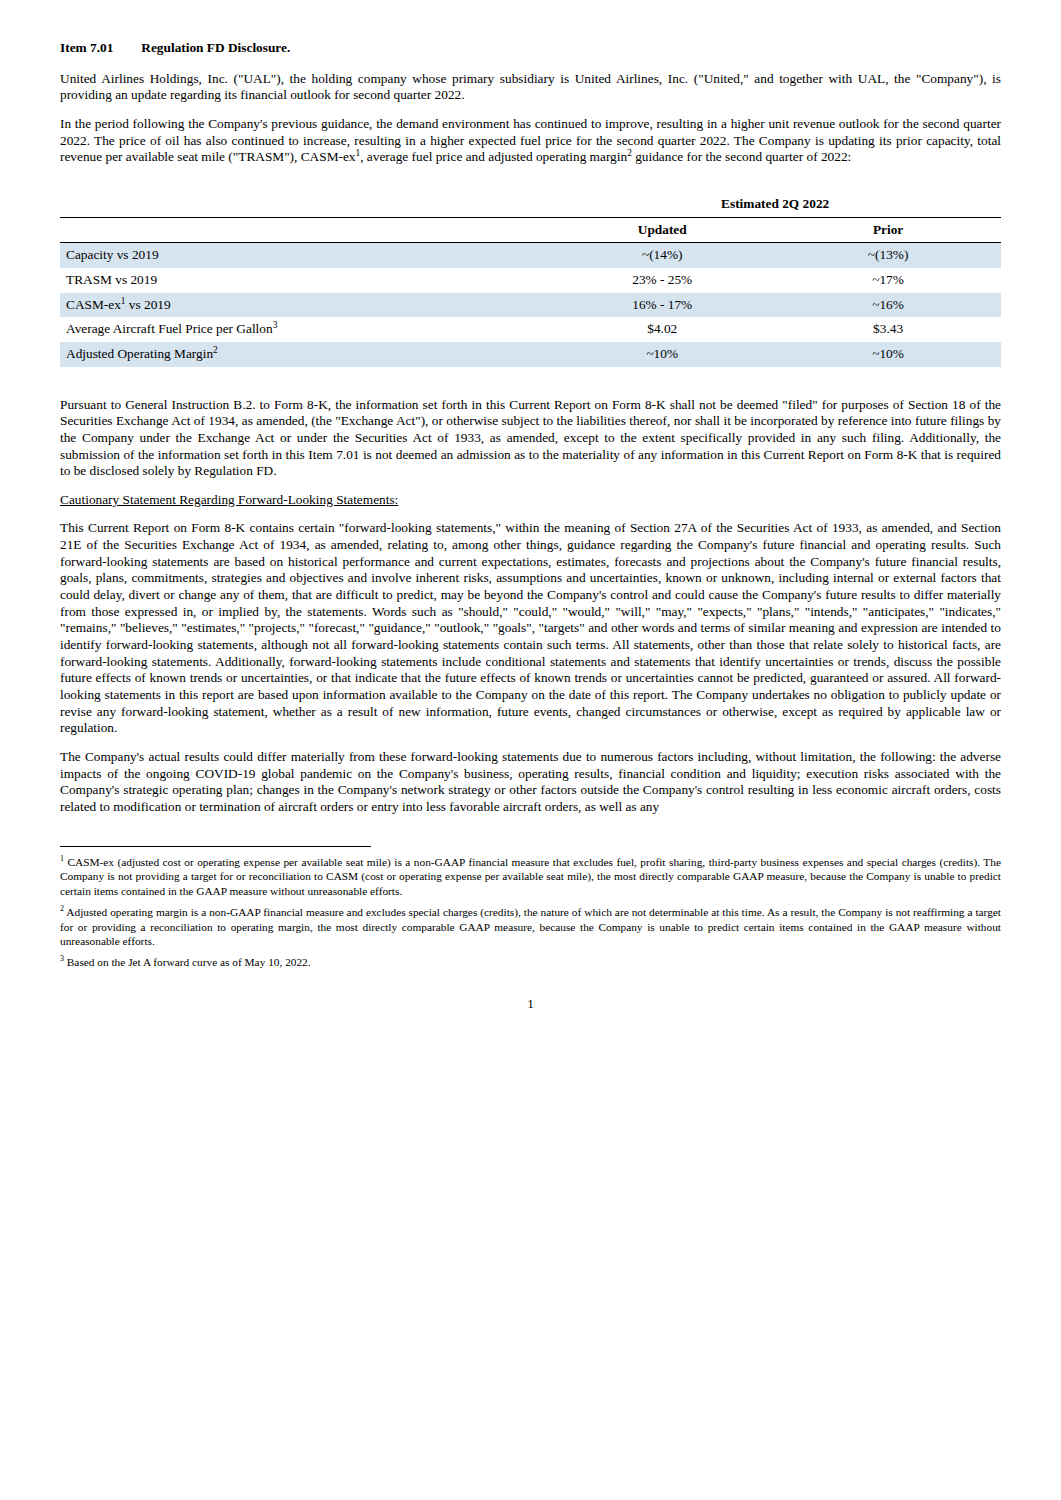Item 7.01 Regulation FD Disclosure.
United Airlines Holdings, Inc. ("UAL"), the holding company whose primary subsidiary is United Airlines, Inc. ("United," and together with UAL, the "Company"), is providing an update regarding its financial outlook for second quarter 2022.
In the period following the Company's previous guidance, the demand environment has continued to improve, resulting in a higher unit revenue outlook for the second quarter 2022. The price of oil has also continued to increase, resulting in a higher expected fuel price for the second quarter 2022. The Company is updating its prior capacity, total revenue per available seat mile ("TRASM"), CASM-ex1, average fuel price and adjusted operating margin2 guidance for the second quarter of 2022:
| | Estimated 2Q 2022 |
| --- | --- |
| | Updated | Prior |
| Capacity vs 2019 | ~(14%) | ~(13%) |
| TRASM vs 2019 | 23% - 25% | ~17% |
| CASM-ex 1 vs 2019 | 16% - 17% | ~16% |
| Average Aircraft Fuel Price per Gallon 3 | $4.02 | $3.43 |
| Adjusted Operating Margin 2 | ~10% | ~10% |
Pursuant to General Instruction B.2. to Form 8-K, the information set forth in this Current Report on Form 8-K shall not be deemed "filed" for purposes of Section 18 of the Securities Exchange Act of 1934, as amended, (the "Exchange Act"), or otherwise subject to the liabilities thereof, nor shall it be incorporated by reference into future filings by the Company under the Exchange Act or under the Securities Act of 1933, as amended, except to the extent specifically provided in any such filing. Additionally, the submission of the information set forth in this Item 7.01 is not deemed an admission as to the materiality of any information in this Current Report on Form 8-K that is required to be disclosed solely by Regulation FD.
Cautionary Statement Regarding Forward-Looking Statements:
This Current Report on Form 8-K contains certain "forward-looking statements," within the meaning of Section 27A of the Securities Act of 1933, as amended, and Section 21E of the Securities Exchange Act of 1934, as amended, relating to, among other things, guidance regarding the Company's future financial and operating results. Such forward-looking statements are based on historical performance and current expectations, estimates, forecasts and projections about the Company's future financial results, goals, plans, commitments, strategies and objectives and involve inherent risks, assumptions and uncertainties, known or unknown, including internal or external factors that could delay, divert or change any of them, that are difficult to predict, may be beyond the Company's control and could cause the Company's future results to differ materially from those expressed in, or implied by, the statements. Words such as "should," "could," "would," "will," "may," "expects," "plans," "intends," "anticipates," "indicates," "remains," "believes," "estimates," "projects," "forecast," "guidance," "outlook," "goals", "targets" and other words and terms of similar meaning and expression are intended to identify forward-looking statements, although not all forward-looking statements contain such terms. All statements, other than those that relate solely to historical facts, are forward-looking statements. Additionally, forward-looking statements include conditional statements and statements that identify uncertainties or trends, discuss the possible future effects of known trends or uncertainties, or that indicate that the future effects of known trends or uncertainties cannot be predicted, guaranteed or assured. All forward-looking statements in this report are based upon information available to the Company on the date of this report. The Company undertakes no obligation to publicly update or revise any forward-looking statement, whether as a result of new information, future events, changed circumstances or otherwise, except as required by applicable law or regulation.
The Company's actual results could differ materially from these forward-looking statements due to numerous factors including, without limitation, the following: the adverse impacts of the ongoing COVID-19 global pandemic on the Company's business, operating results, financial condition and liquidity; execution risks associated with the Company's strategic operating plan; changes in the Company's network strategy or other factors outside the Company's control resulting in less economic aircraft orders, costs related to modification or termination of aircraft orders or entry into less favorable aircraft orders, as well as any
1 CASM-ex (adjusted cost or operating expense per available seat mile) is a non-GAAP financial measure that excludes fuel, profit sharing, third-party business expenses and special charges (credits). The Company is not providing a target for or reconciliation to CASM (cost or operating expense per available seat mile), the most directly comparable GAAP measure, because the Company is unable to predict certain items contained in the GAAP measure without unreasonable efforts.
2 Adjusted operating margin is a non-GAAP financial measure and excludes special charges (credits), the nature of which are not determinable at this time. As a result, the Company is not reaffirming a target for or providing a reconciliation to operating margin, the most directly comparable GAAP measure, because the Company is unable to predict certain items contained in the GAAP measure without unreasonable efforts.
3 Based on the Jet A forward curve as of May 10, 2022.
1